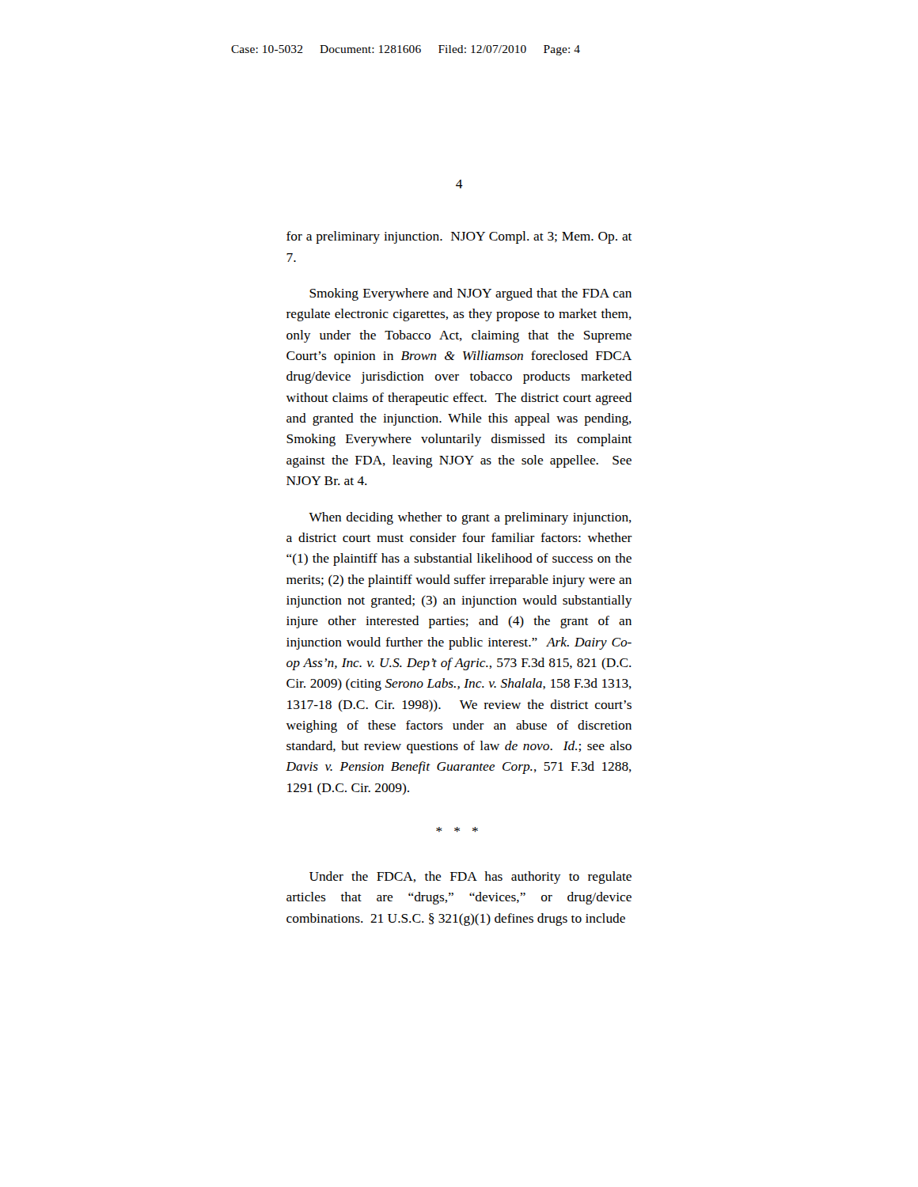Case: 10-5032 Document: 1281606 Filed: 12/07/2010 Page: 4
4
for a preliminary injunction. NJOY Compl. at 3; Mem. Op. at 7.
Smoking Everywhere and NJOY argued that the FDA can regulate electronic cigarettes, as they propose to market them, only under the Tobacco Act, claiming that the Supreme Court’s opinion in Brown & Williamson foreclosed FDCA drug/device jurisdiction over tobacco products marketed without claims of therapeutic effect. The district court agreed and granted the injunction. While this appeal was pending, Smoking Everywhere voluntarily dismissed its complaint against the FDA, leaving NJOY as the sole appellee. See NJOY Br. at 4.
When deciding whether to grant a preliminary injunction, a district court must consider four familiar factors: whether “(1) the plaintiff has a substantial likelihood of success on the merits; (2) the plaintiff would suffer irreparable injury were an injunction not granted; (3) an injunction would substantially injure other interested parties; and (4) the grant of an injunction would further the public interest.” Ark. Dairy Co-op Ass’n, Inc. v. U.S. Dep’t of Agric., 573 F.3d 815, 821 (D.C. Cir. 2009) (citing Serono Labs., Inc. v. Shalala, 158 F.3d 1313, 1317-18 (D.C. Cir. 1998)). We review the district court’s weighing of these factors under an abuse of discretion standard, but review questions of law de novo. Id.; see also Davis v. Pension Benefit Guarantee Corp., 571 F.3d 1288, 1291 (D.C. Cir. 2009).
* * *
Under the FDCA, the FDA has authority to regulate articles that are “drugs,” “devices,” or drug/device combinations. 21 U.S.C. § 321(g)(1) defines drugs to include